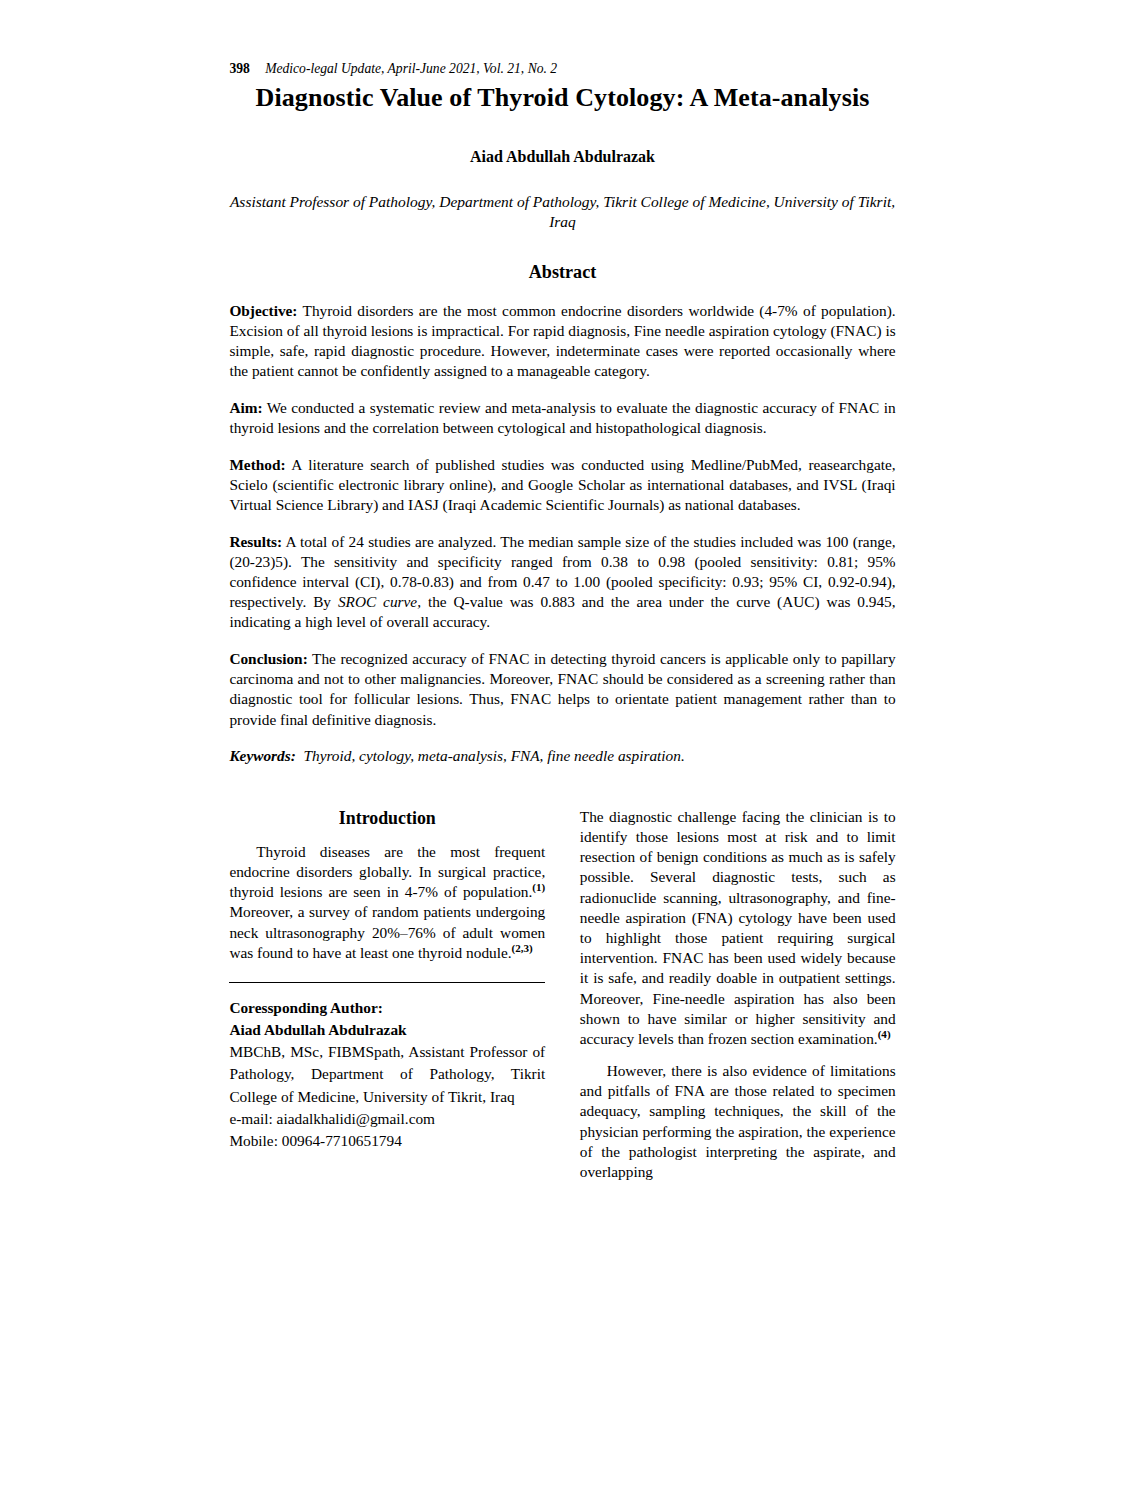398 Medico-legal Update, April-June 2021, Vol. 21, No. 2
Diagnostic Value of Thyroid Cytology: A Meta-analysis
Aiad Abdullah Abdulrazak
Assistant Professor of Pathology, Department of Pathology, Tikrit College of Medicine, University of Tikrit, Iraq
Abstract
Objective: Thyroid disorders are the most common endocrine disorders worldwide (4-7% of population). Excision of all thyroid lesions is impractical. For rapid diagnosis, Fine needle aspiration cytology (FNAC) is simple, safe, rapid diagnostic procedure. However, indeterminate cases were reported occasionally where the patient cannot be confidently assigned to a manageable category.
Aim: We conducted a systematic review and meta-analysis to evaluate the diagnostic accuracy of FNAC in thyroid lesions and the correlation between cytological and histopathological diagnosis.
Method: A literature search of published studies was conducted using Medline/PubMed, reasearchgate, Scielo (scientific electronic library online), and Google Scholar as international databases, and IVSL (Iraqi Virtual Science Library) and IASJ (Iraqi Academic Scientific Journals) as national databases.
Results: A total of 24 studies are analyzed. The median sample size of the studies included was 100 (range, (20-23)5). The sensitivity and specificity ranged from 0.38 to 0.98 (pooled sensitivity: 0.81; 95% confidence interval (CI), 0.78-0.83) and from 0.47 to 1.00 (pooled specificity: 0.93; 95% CI, 0.92-0.94), respectively. By SROC curve, the Q-value was 0.883 and the area under the curve (AUC) was 0.945, indicating a high level of overall accuracy.
Conclusion: The recognized accuracy of FNAC in detecting thyroid cancers is applicable only to papillary carcinoma and not to other malignancies. Moreover, FNAC should be considered as a screening rather than diagnostic tool for follicular lesions. Thus, FNAC helps to orientate patient management rather than to provide final definitive diagnosis.
Keywords: Thyroid, cytology, meta-analysis, FNA, fine needle aspiration.
Introduction
Thyroid diseases are the most frequent endocrine disorders globally. In surgical practice, thyroid lesions are seen in 4-7% of population.(1) Moreover, a survey of random patients undergoing neck ultrasonography 20%–76% of adult women was found to have at least one thyroid nodule.(2,3)
Coressponding Author:
Aiad Abdullah Abdulrazak
MBChB, MSc, FIBMSpath, Assistant Professor of Pathology, Department of Pathology, Tikrit College of Medicine, University of Tikrit, Iraq
e-mail: aiadalkhalidi@gmail.com
Mobile: 00964-7710651794
The diagnostic challenge facing the clinician is to identify those lesions most at risk and to limit resection of benign conditions as much as is safely possible. Several diagnostic tests, such as radionuclide scanning, ultrasonography, and fine-needle aspiration (FNA) cytology have been used to highlight those patient requiring surgical intervention. FNAC has been used widely because it is safe, and readily doable in outpatient settings. Moreover, Fine-needle aspiration has also been shown to have similar or higher sensitivity and accuracy levels than frozen section examination.(4)
However, there is also evidence of limitations and pitfalls of FNA are those related to specimen adequacy, sampling techniques, the skill of the physician performing the aspiration, the experience of the pathologist interpreting the aspirate, and overlapping